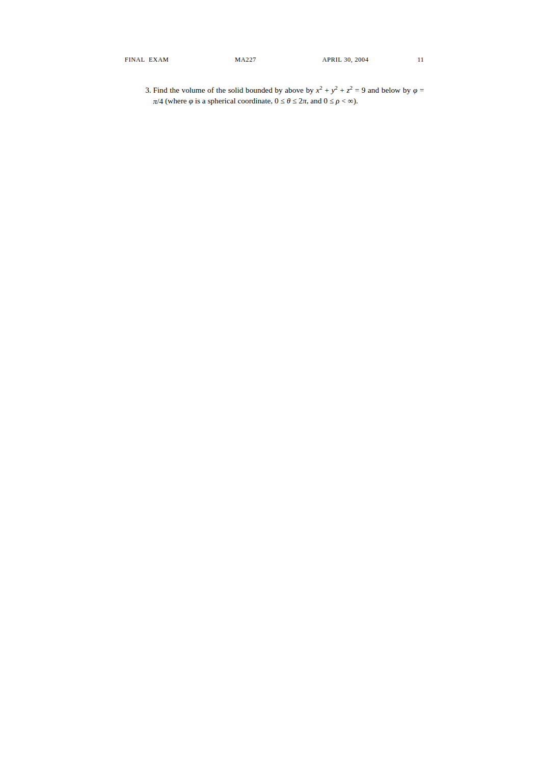FINAL EXAM MA227 APRIL 30, 2004 11
3. Find the volume of the solid bounded by above by x2 + y2 + z2 = 9 and below by φ = π/4 (where φ is a spherical coordinate, 0 ≤ θ ≤ 2π, and 0 ≤ ρ < ∞).